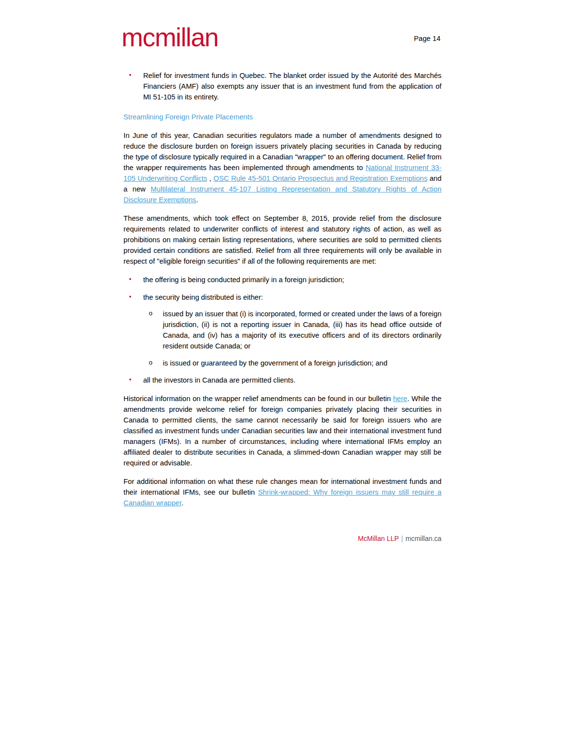mcmillan
Page 14
Relief for investment funds in Quebec. The blanket order issued by the Autorité des Marchés Financiers (AMF) also exempts any issuer that is an investment fund from the application of MI 51-105 in its entirety.
Streamlining Foreign Private Placements
In June of this year, Canadian securities regulators made a number of amendments designed to reduce the disclosure burden on foreign issuers privately placing securities in Canada by reducing the type of disclosure typically required in a Canadian "wrapper" to an offering document. Relief from the wrapper requirements has been implemented through amendments to National Instrument 33-105 Underwriting Conflicts , OSC Rule 45-501 Ontario Prospectus and Registration Exemptions and a new Multilateral Instrument 45-107 Listing Representation and Statutory Rights of Action Disclosure Exemptions.
These amendments, which took effect on September 8, 2015, provide relief from the disclosure requirements related to underwriter conflicts of interest and statutory rights of action, as well as prohibitions on making certain listing representations, where securities are sold to permitted clients provided certain conditions are satisfied. Relief from all three requirements will only be available in respect of "eligible foreign securities" if all of the following requirements are met:
the offering is being conducted primarily in a foreign jurisdiction;
the security being distributed is either:
issued by an issuer that (i) is incorporated, formed or created under the laws of a foreign jurisdiction, (ii) is not a reporting issuer in Canada, (iii) has its head office outside of Canada, and (iv) has a majority of its executive officers and of its directors ordinarily resident outside Canada; or
is issued or guaranteed by the government of a foreign jurisdiction; and
all the investors in Canada are permitted clients.
Historical information on the wrapper relief amendments can be found in our bulletin here. While the amendments provide welcome relief for foreign companies privately placing their securities in Canada to permitted clients, the same cannot necessarily be said for foreign issuers who are classified as investment funds under Canadian securities law and their international investment fund managers (IFMs). In a number of circumstances, including where international IFMs employ an affiliated dealer to distribute securities in Canada, a slimmed-down Canadian wrapper may still be required or advisable.
For additional information on what these rule changes mean for international investment funds and their international IFMs, see our bulletin Shrink-wrapped: Why foreign issuers may still require a Canadian wrapper.
McMillan LLP|mcmillan.ca